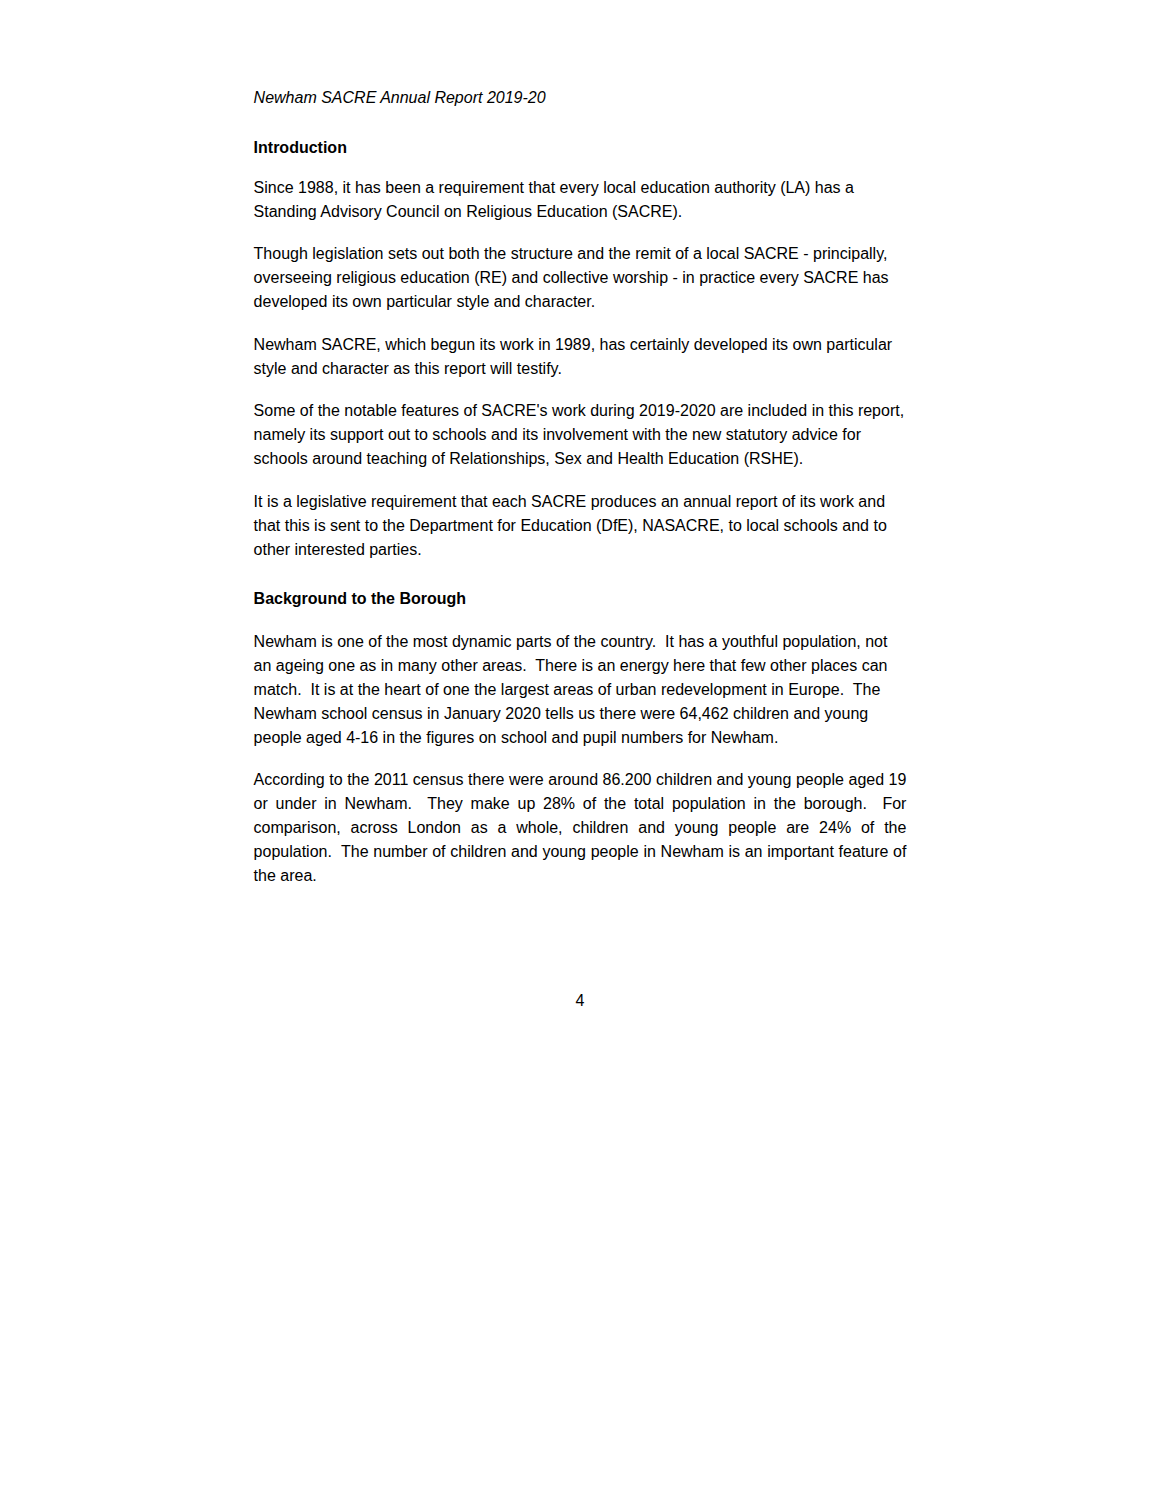Newham SACRE Annual Report 2019-20
Introduction
Since 1988, it has been a requirement that every local education authority (LA) has a Standing Advisory Council on Religious Education (SACRE).
Though legislation sets out both the structure and the remit of a local SACRE - principally, overseeing religious education (RE) and collective worship - in practice every SACRE has developed its own particular style and character.
Newham SACRE, which begun its work in 1989, has certainly developed its own particular style and character as this report will testify.
Some of the notable features of SACRE's work during 2019-2020 are included in this report, namely its support out to schools and its involvement with the new statutory advice for schools around teaching of Relationships, Sex and Health Education (RSHE).
It is a legislative requirement that each SACRE produces an annual report of its work and that this is sent to the Department for Education (DfE), NASACRE, to local schools and to other interested parties.
Background to the Borough
Newham is one of the most dynamic parts of the country. It has a youthful population, not an ageing one as in many other areas. There is an energy here that few other places can match. It is at the heart of one the largest areas of urban redevelopment in Europe. The Newham school census in January 2020 tells us there were 64,462 children and young people aged 4-16 in the figures on school and pupil numbers for Newham.
According to the 2011 census there were around 86.200 children and young people aged 19 or under in Newham. They make up 28% of the total population in the borough. For comparison, across London as a whole, children and young people are 24% of the population. The number of children and young people in Newham is an important feature of the area.
4